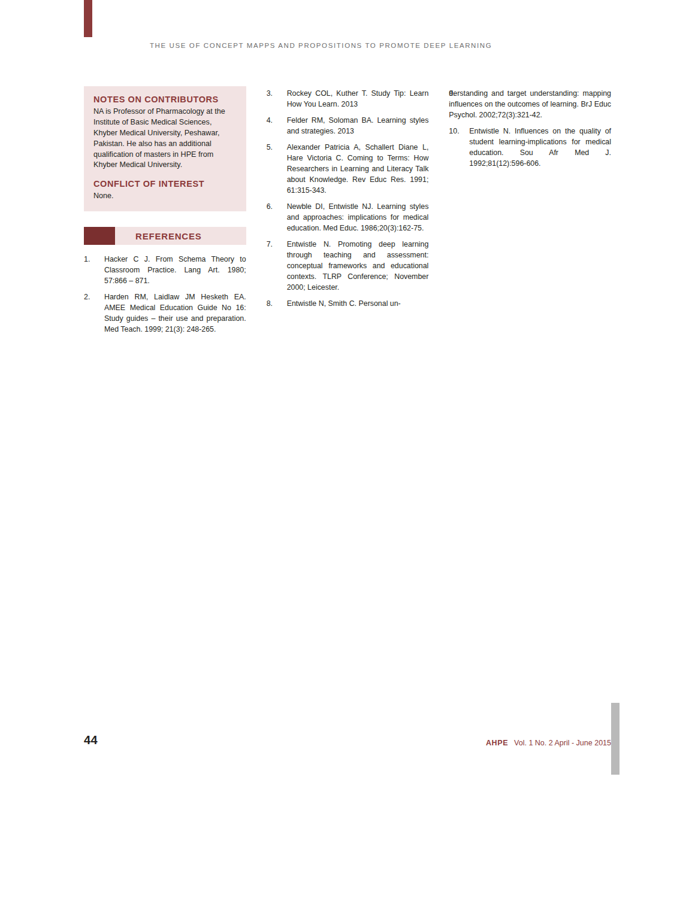The use of concept mapps and propositions to promote deep learning
Notes on Contributors
NA is Professor of Pharmacology at the Institute of Basic Medical Sciences, Khyber Medical University, Peshawar, Pakistan. He also has an additional qualification of masters in HPE from Khyber Medical University.
Conflict of Interest
None.
References
Hacker C J. From Schema Theory to Classroom Practice. Lang Art. 1980; 57:866 – 871.
Harden RM, Laidlaw JM Hesketh EA. AMEE Medical Education Guide No 16: Study guides – their use and preparation. Med Teach. 1999; 21(3): 248-265.
Rockey COL, Kuther T. Study Tip: Learn How You Learn. 2013
Felder RM, Soloman BA. Learning styles and strategies. 2013
Alexander Patricia A, Schallert Diane L, Hare Victoria C. Coming to Terms: How Researchers in Learning and Literacy Talk about Knowledge. Rev Educ Res. 1991; 61:315-343.
Newble DI, Entwistle NJ. Learning styles and approaches: implications for medical education. Med Educ. 1986;20(3):162-75.
Entwistle N. Promoting deep learning through teaching and assessment: conceptual frameworks and educational contexts. TLRP Conference; November 2000; Leicester.
Entwistle N, Smith C. Personal un-
derstanding and target understanding: mapping influences on the outcomes of learning. BrJ Educ Psychol. 2002;72(3):321-42.
Entwistle N. Influences on the quality of student learning-implications for medical education. Sou Afr Med J. 1992;81(12):596-606.
44
AHPE Vol. 1 No. 2 April - June 2015